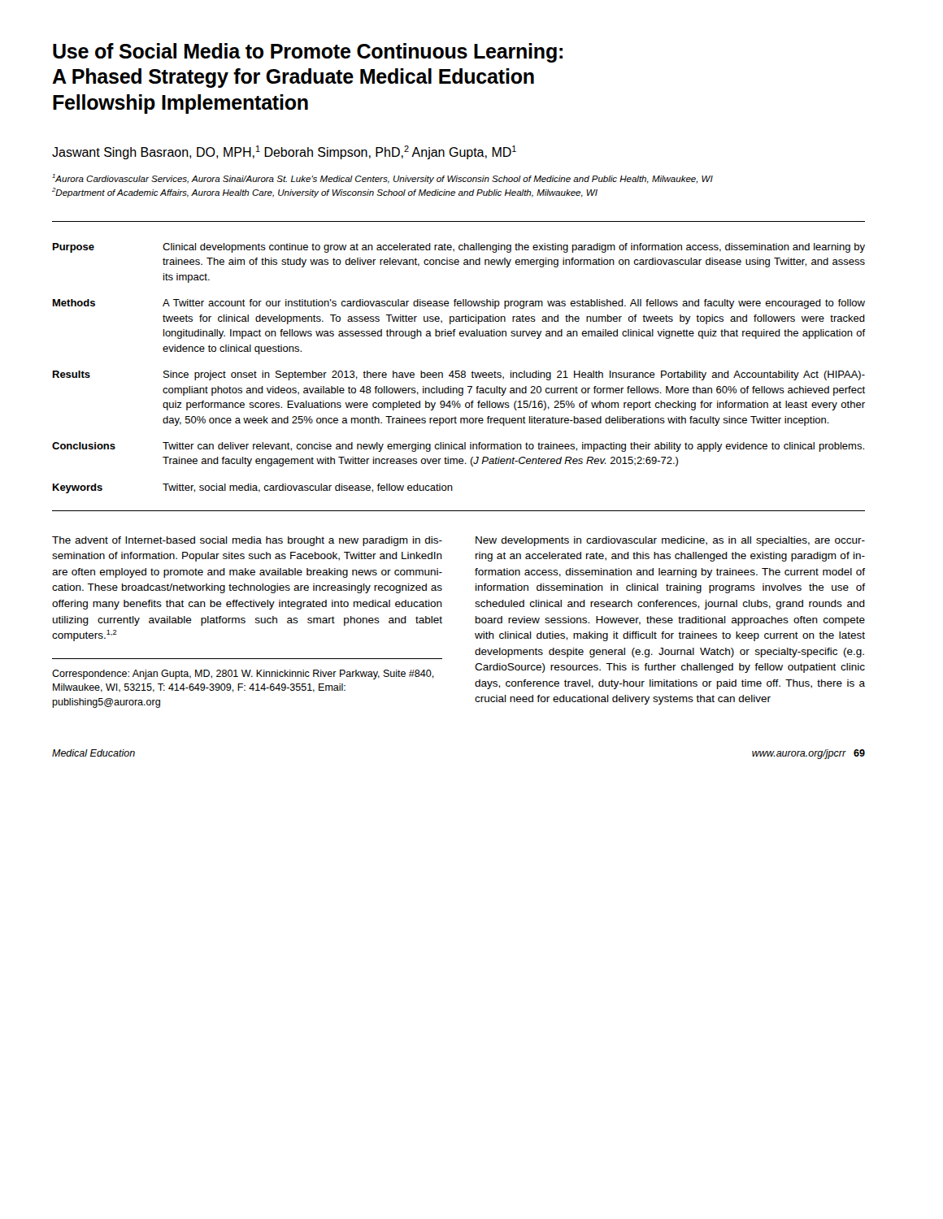Use of Social Media to Promote Continuous Learning:
A Phased Strategy for Graduate Medical Education
Fellowship Implementation
Jaswant Singh Basraon, DO, MPH,1 Deborah Simpson, PhD,2 Anjan Gupta, MD1
1Aurora Cardiovascular Services, Aurora Sinai/Aurora St. Luke's Medical Centers, University of Wisconsin School of Medicine and Public Health, Milwaukee, WI
2Department of Academic Affairs, Aurora Health Care, University of Wisconsin School of Medicine and Public Health, Milwaukee, WI
| Purpose | Clinical developments continue to grow at an accelerated rate, challenging the existing paradigm of information access, dissemination and learning by trainees. The aim of this study was to deliver relevant, concise and newly emerging information on cardiovascular disease using Twitter, and assess its impact. |
| Methods | A Twitter account for our institution's cardiovascular disease fellowship program was established. All fellows and faculty were encouraged to follow tweets for clinical developments. To assess Twitter use, participation rates and the number of tweets by topics and followers were tracked longitudinally. Impact on fellows was assessed through a brief evaluation survey and an emailed clinical vignette quiz that required the application of evidence to clinical questions. |
| Results | Since project onset in September 2013, there have been 458 tweets, including 21 Health Insurance Portability and Accountability Act (HIPAA)-compliant photos and videos, available to 48 followers, including 7 faculty and 20 current or former fellows. More than 60% of fellows achieved perfect quiz performance scores. Evaluations were completed by 94% of fellows (15/16), 25% of whom report checking for information at least every other day, 50% once a week and 25% once a month. Trainees report more frequent literature-based deliberations with faculty since Twitter inception. |
| Conclusions | Twitter can deliver relevant, concise and newly emerging clinical information to trainees, impacting their ability to apply evidence to clinical problems. Trainee and faculty engagement with Twitter increases over time. ( J Patient-Centered Res Rev. 2015;2:69-72.) |
| Keywords | Twitter, social media, cardiovascular disease, fellow education |
The advent of Internet-based social media has brought a new paradigm in dissemination of information. Popular sites such as Facebook, Twitter and LinkedIn are often employed to promote and make available breaking news or communication. These broadcast/networking technologies are increasingly recognized as offering many benefits that can be effectively integrated into medical education utilizing currently available platforms such as smart phones and tablet computers.1,2
Correspondence: Anjan Gupta, MD, 2801 W. Kinnickinnic River Parkway, Suite #840, Milwaukee, WI, 53215, T: 414-649-3909, F: 414-649-3551, Email: publishing5@aurora.org
New developments in cardiovascular medicine, as in all specialties, are occurring at an accelerated rate, and this has challenged the existing paradigm of information access, dissemination and learning by trainees. The current model of information dissemination in clinical training programs involves the use of scheduled clinical and research conferences, journal clubs, grand rounds and board review sessions. However, these traditional approaches often compete with clinical duties, making it difficult for trainees to keep current on the latest developments despite general (e.g. Journal Watch) or specialty-specific (e.g. CardioSource) resources. This is further challenged by fellow outpatient clinic days, conference travel, duty-hour limitations or paid time off. Thus, there is a crucial need for educational delivery systems that can deliver
Medical Education
www.aurora.org/jpcrr69